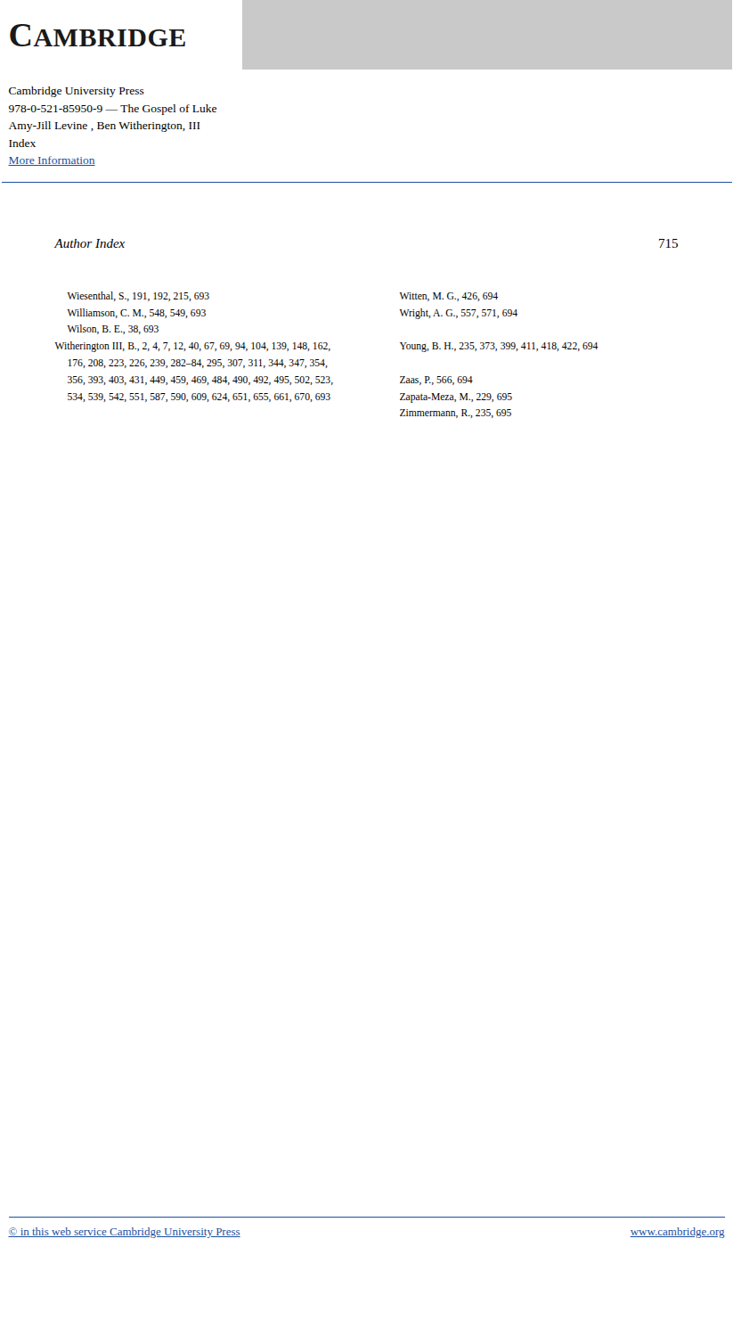CAMBRIDGE
Cambridge University Press
978-0-521-85950-9 — The Gospel of Luke
Amy-Jill Levine , Ben Witherington, III
Index
More Information
Author Index 715
Wiesenthal, S., 191, 192, 215, 693
Williamson, C. M., 548, 549, 693
Wilson, B. E., 38, 693
Witherington III, B., 2, 4, 7, 12, 40, 67, 69, 94, 104, 139, 148, 162, 176, 208, 223, 226, 239, 282–84, 295, 307, 311, 344, 347, 354, 356, 393, 403, 431, 449, 459, 469, 484, 490, 492, 495, 502, 523, 534, 539, 542, 551, 587, 590, 609, 624, 651, 655, 661, 670, 693
Witten, M. G., 426, 694
Wright, A. G., 557, 571, 694
Young, B. H., 235, 373, 399, 411, 418, 422, 694
Zaas, P., 566, 694
Zapata-Meza, M., 229, 695
Zimmermann, R., 235, 695
© in this web service Cambridge University Press www.cambridge.org